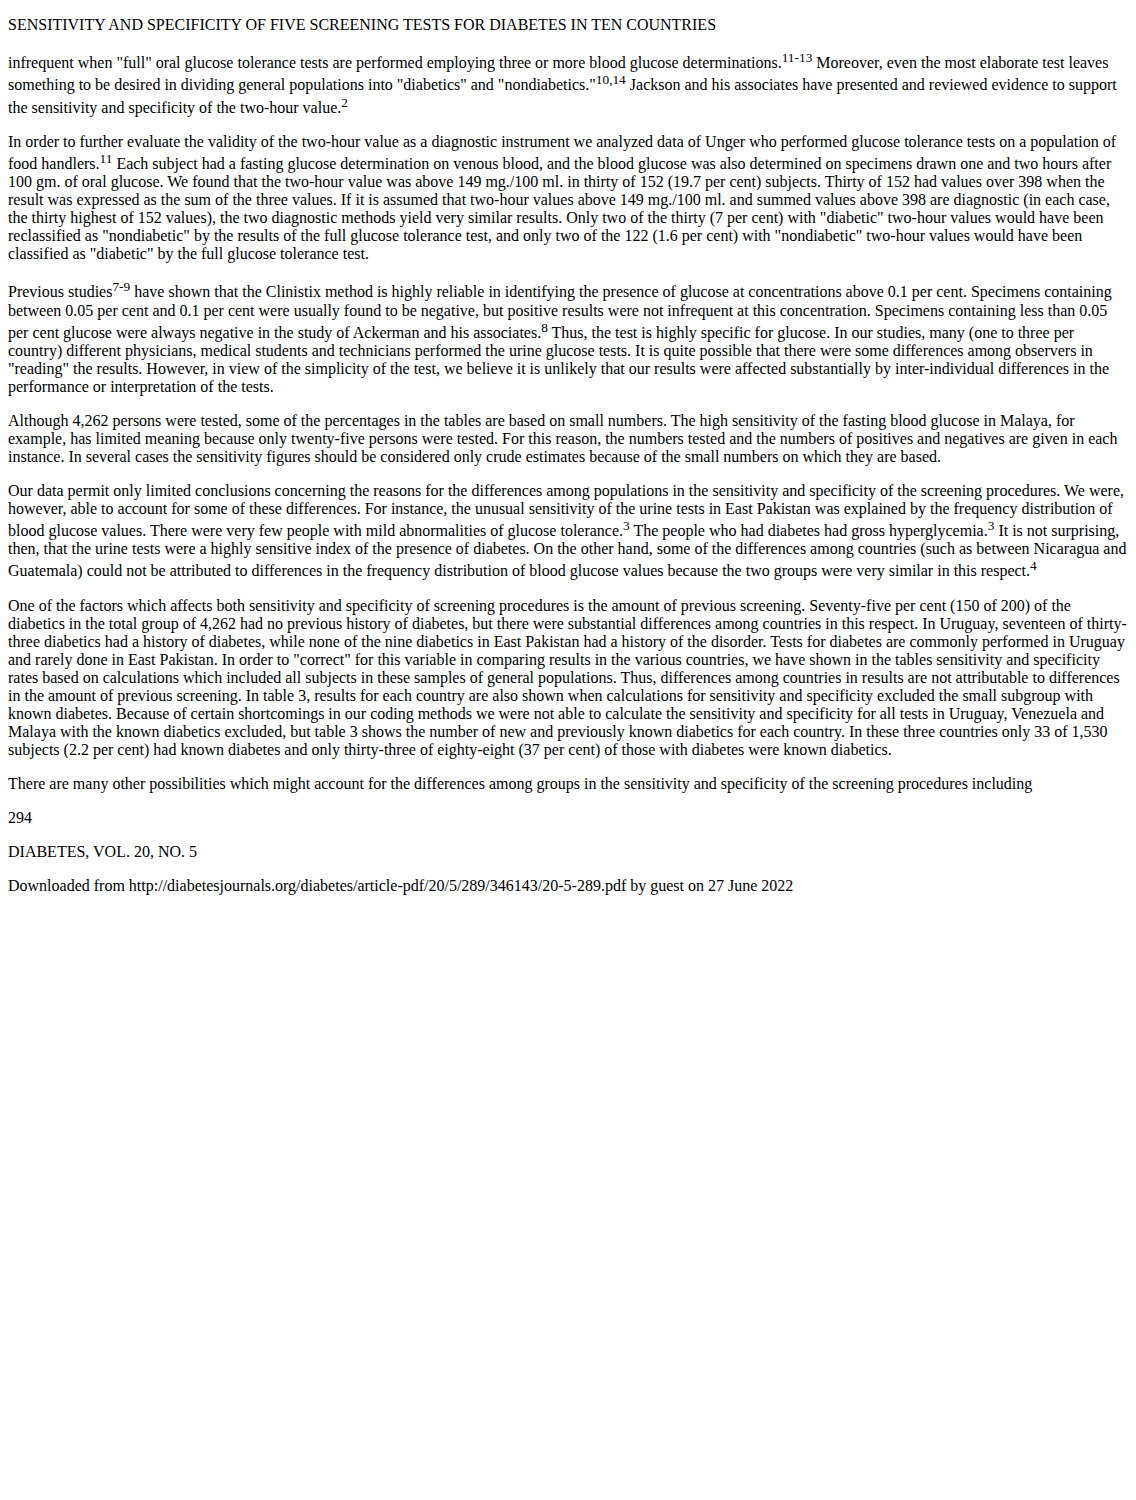SENSITIVITY AND SPECIFICITY OF FIVE SCREENING TESTS FOR DIABETES IN TEN COUNTRIES
infrequent when "full" oral glucose tolerance tests are performed employing three or more blood glucose determinations.11-13 Moreover, even the most elaborate test leaves something to be desired in dividing general populations into "diabetics" and "nondiabetics."10,14 Jackson and his associates have presented and reviewed evidence to support the sensitivity and specificity of the two-hour value.2
In order to further evaluate the validity of the two-hour value as a diagnostic instrument we analyzed data of Unger who performed glucose tolerance tests on a population of food handlers.11 Each subject had a fasting glucose determination on venous blood, and the blood glucose was also determined on specimens drawn one and two hours after 100 gm. of oral glucose. We found that the two-hour value was above 149 mg./100 ml. in thirty of 152 (19.7 per cent) subjects. Thirty of 152 had values over 398 when the result was expressed as the sum of the three values. If it is assumed that two-hour values above 149 mg./100 ml. and summed values above 398 are diagnostic (in each case, the thirty highest of 152 values), the two diagnostic methods yield very similar results. Only two of the thirty (7 per cent) with "diabetic" two-hour values would have been reclassified as "nondiabetic" by the results of the full glucose tolerance test, and only two of the 122 (1.6 per cent) with "nondiabetic" two-hour values would have been classified as "diabetic" by the full glucose tolerance test.
Previous studies7-9 have shown that the Clinistix method is highly reliable in identifying the presence of glucose at concentrations above 0.1 per cent. Specimens containing between 0.05 per cent and 0.1 per cent were usually found to be negative, but positive results were not infrequent at this concentration. Specimens containing less than 0.05 per cent glucose were always negative in the study of Ackerman and his associates.8 Thus, the test is highly specific for glucose. In our studies, many (one to three per country) different physicians, medical students and technicians performed the urine glucose tests. It is quite possible that there were some differences among observers in "reading" the results. However, in view of the simplicity of the test, we believe it is unlikely that our results were affected substantially by inter-individual differences in the performance or interpretation of the tests.
Although 4,262 persons were tested, some of the percentages in the tables are based on small numbers. The high sensitivity of the fasting blood glucose in Malaya, for example, has limited meaning because only twenty-five persons were tested. For this reason, the numbers tested and the numbers of positives and negatives are given in each instance. In several cases the sensitivity figures should be considered only crude estimates because of the small numbers on which they are based.
Our data permit only limited conclusions concerning the reasons for the differences among populations in the sensitivity and specificity of the screening procedures. We were, however, able to account for some of these differences. For instance, the unusual sensitivity of the urine tests in East Pakistan was explained by the frequency distribution of blood glucose values. There were very few people with mild abnormalities of glucose tolerance.3 The people who had diabetes had gross hyperglycemia.3 It is not surprising, then, that the urine tests were a highly sensitive index of the presence of diabetes. On the other hand, some of the differences among countries (such as between Nicaragua and Guatemala) could not be attributed to differences in the frequency distribution of blood glucose values because the two groups were very similar in this respect.4
One of the factors which affects both sensitivity and specificity of screening procedures is the amount of previous screening. Seventy-five per cent (150 of 200) of the diabetics in the total group of 4,262 had no previous history of diabetes, but there were substantial differences among countries in this respect. In Uruguay, seventeen of thirty-three diabetics had a history of diabetes, while none of the nine diabetics in East Pakistan had a history of the disorder. Tests for diabetes are commonly performed in Uruguay and rarely done in East Pakistan. In order to "correct" for this variable in comparing results in the various countries, we have shown in the tables sensitivity and specificity rates based on calculations which included all subjects in these samples of general populations. Thus, differences among countries in results are not attributable to differences in the amount of previous screening. In table 3, results for each country are also shown when calculations for sensitivity and specificity excluded the small subgroup with known diabetes. Because of certain shortcomings in our coding methods we were not able to calculate the sensitivity and specificity for all tests in Uruguay, Venezuela and Malaya with the known diabetics excluded, but table 3 shows the number of new and previously known diabetics for each country. In these three countries only 33 of 1,530 subjects (2.2 per cent) had known diabetes and only thirty-three of eighty-eight (37 per cent) of those with diabetes were known diabetics.
There are many other possibilities which might account for the differences among groups in the sensitivity and specificity of the screening procedures including
294
DIABETES, VOL. 20, NO. 5
Downloaded from http://diabetesjournals.org/diabetes/article-pdf/20/5/289/346143/20-5-289.pdf by guest on 27 June 2022